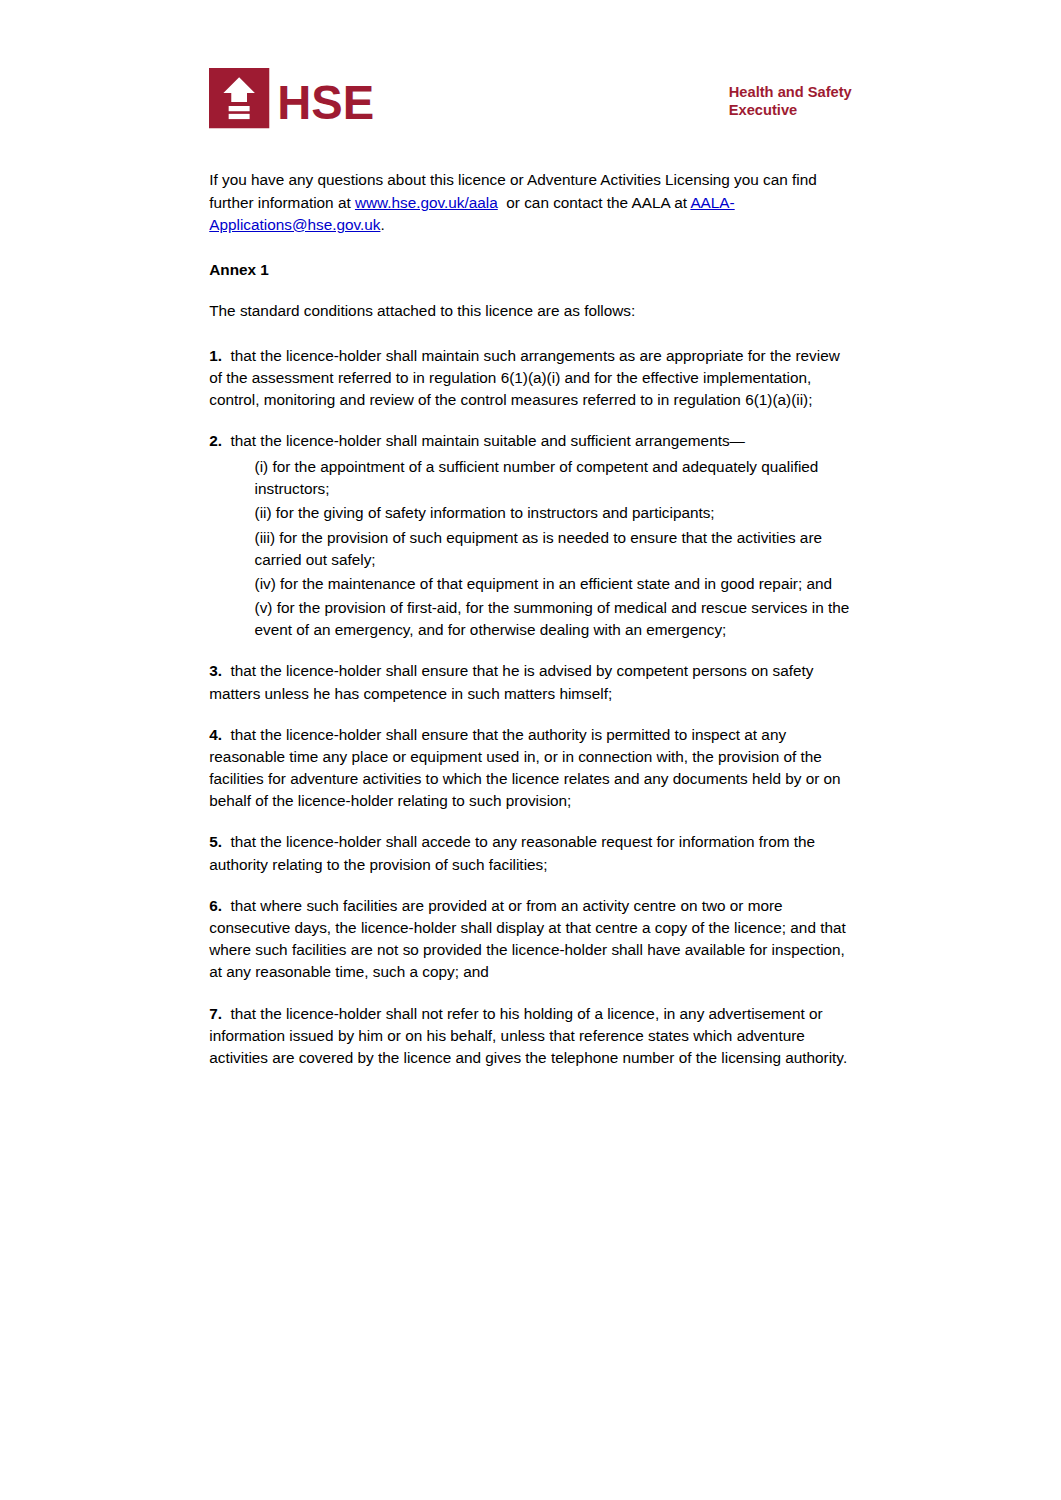HSE
Health and Safety
Executive
If you have any questions about this licence or Adventure Activities Licensing you can find further information at www.hse.gov.uk/aala or can contact the AALA at AALA-Applications@hse.gov.uk.
Annex 1
The standard conditions attached to this licence are as follows:
1. that the licence-holder shall maintain such arrangements as are appropriate for the review of the assessment referred to in regulation 6(1)(a)(i) and for the effective implementation, control, monitoring and review of the control measures referred to in regulation 6(1)(a)(ii);
2. that the licence-holder shall maintain suitable and sufficient arrangements—
(i) for the appointment of a sufficient number of competent and adequately qualified instructors;
(ii) for the giving of safety information to instructors and participants;
(iii) for the provision of such equipment as is needed to ensure that the activities are carried out safely;
(iv) for the maintenance of that equipment in an efficient state and in good repair; and
(v) for the provision of first-aid, for the summoning of medical and rescue services in the event of an emergency, and for otherwise dealing with an emergency;
3. that the licence-holder shall ensure that he is advised by competent persons on safety matters unless he has competence in such matters himself;
4. that the licence-holder shall ensure that the authority is permitted to inspect at any reasonable time any place or equipment used in, or in connection with, the provision of the facilities for adventure activities to which the licence relates and any documents held by or on behalf of the licence-holder relating to such provision;
5. that the licence-holder shall accede to any reasonable request for information from the authority relating to the provision of such facilities;
6. that where such facilities are provided at or from an activity centre on two or more consecutive days, the licence-holder shall display at that centre a copy of the licence; and that where such facilities are not so provided the licence-holder shall have available for inspection, at any reasonable time, such a copy; and
7. that the licence-holder shall not refer to his holding of a licence, in any advertisement or information issued by him or on his behalf, unless that reference states which adventure activities are covered by the licence and gives the telephone number of the licensing authority.